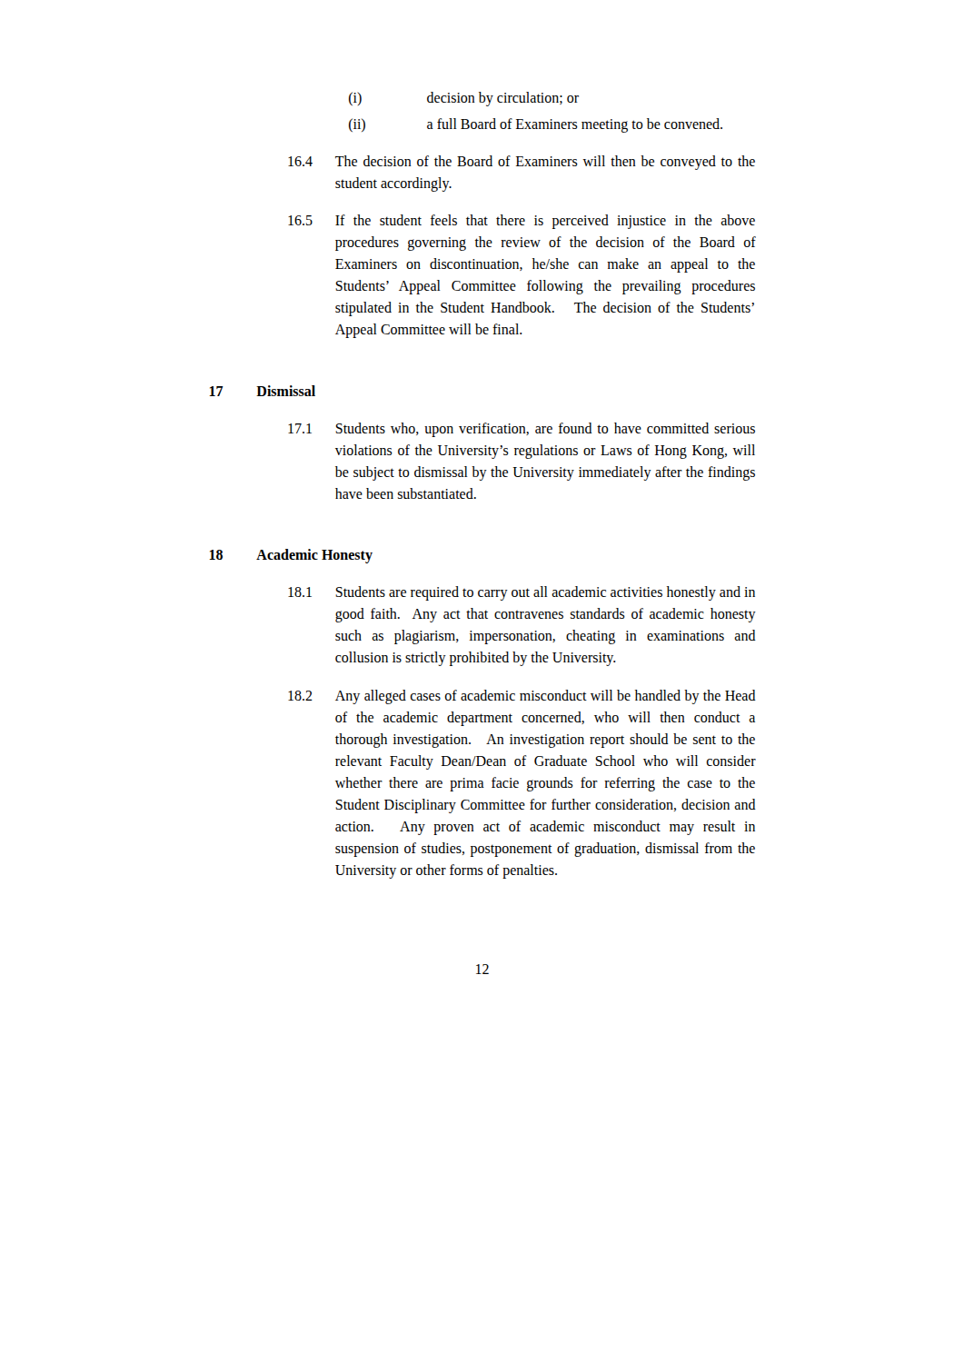(i) decision by circulation; or
(ii) a full Board of Examiners meeting to be convened.
16.4 The decision of the Board of Examiners will then be conveyed to the student accordingly.
16.5 If the student feels that there is perceived injustice in the above procedures governing the review of the decision of the Board of Examiners on discontinuation, he/she can make an appeal to the Students’ Appeal Committee following the prevailing procedures stipulated in the Student Handbook. The decision of the Students’ Appeal Committee will be final.
17 Dismissal
17.1 Students who, upon verification, are found to have committed serious violations of the University’s regulations or Laws of Hong Kong, will be subject to dismissal by the University immediately after the findings have been substantiated.
18 Academic Honesty
18.1 Students are required to carry out all academic activities honestly and in good faith. Any act that contravenes standards of academic honesty such as plagiarism, impersonation, cheating in examinations and collusion is strictly prohibited by the University.
18.2 Any alleged cases of academic misconduct will be handled by the Head of the academic department concerned, who will then conduct a thorough investigation. An investigation report should be sent to the relevant Faculty Dean/Dean of Graduate School who will consider whether there are prima facie grounds for referring the case to the Student Disciplinary Committee for further consideration, decision and action. Any proven act of academic misconduct may result in suspension of studies, postponement of graduation, dismissal from the University or other forms of penalties.
12